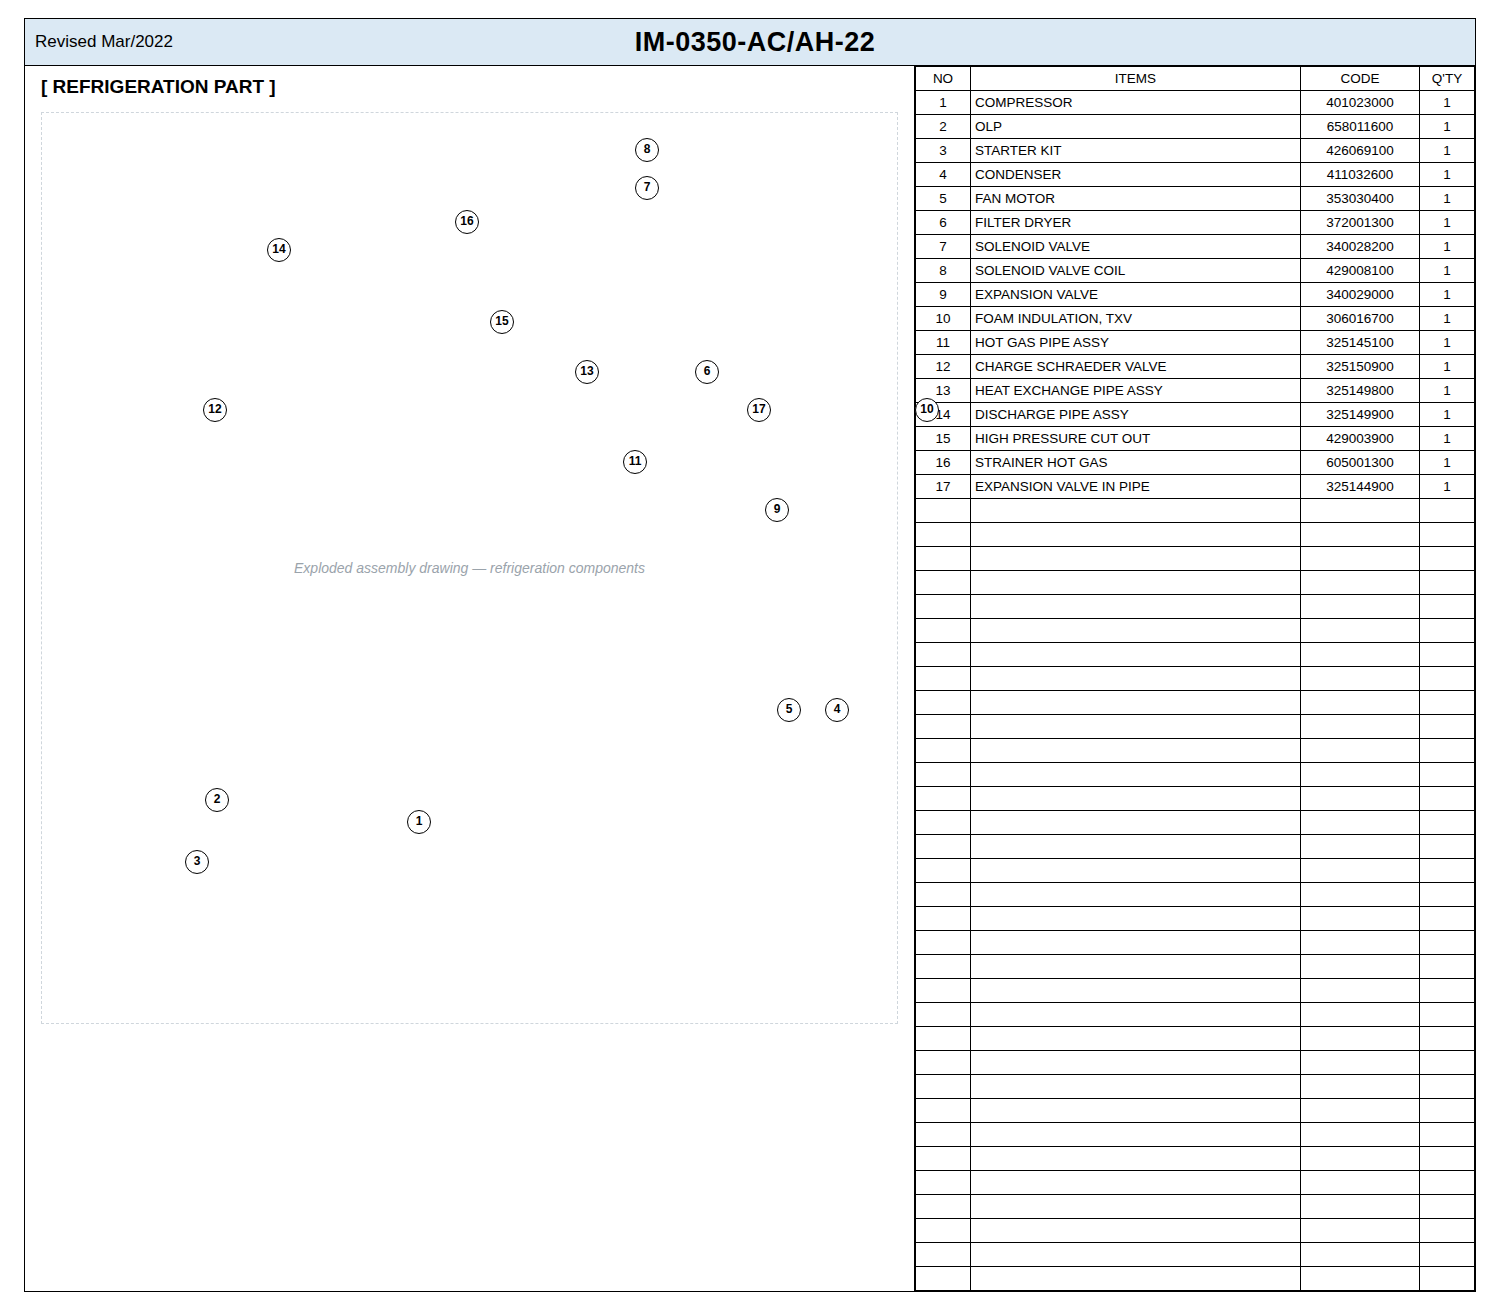Revised Mar/2022
IM-0350-AC/AH-22
[ REFRIGERATION PART ]
Exploded assembly drawing — refrigeration components
8 7 16 14 15 13 6 12 17 10 11 9 5 4 2 1 3
| NO | ITEMS | CODE | Q'TY |
| --- | --- | --- | --- |
| 1 | COMPRESSOR | 401023000 | 1 |
| 2 | OLP | 658011600 | 1 |
| 3 | STARTER KIT | 426069100 | 1 |
| 4 | CONDENSER | 411032600 | 1 |
| 5 | FAN MOTOR | 353030400 | 1 |
| 6 | FILTER DRYER | 372001300 | 1 |
| 7 | SOLENOID VALVE | 340028200 | 1 |
| 8 | SOLENOID VALVE COIL | 429008100 | 1 |
| 9 | EXPANSION VALVE | 340029000 | 1 |
| 10 | FOAM INDULATION, TXV | 306016700 | 1 |
| 11 | HOT GAS PIPE ASSY | 325145100 | 1 |
| 12 | CHARGE SCHRAEDER VALVE | 325150900 | 1 |
| 13 | HEAT EXCHANGE PIPE ASSY | 325149800 | 1 |
| 14 | DISCHARGE PIPE ASSY | 325149900 | 1 |
| 15 | HIGH PRESSURE CUT OUT | 429003900 | 1 |
| 16 | STRAINER HOT GAS | 605001300 | 1 |
| 17 | EXPANSION VALVE IN PIPE | 325144900 | 1 |